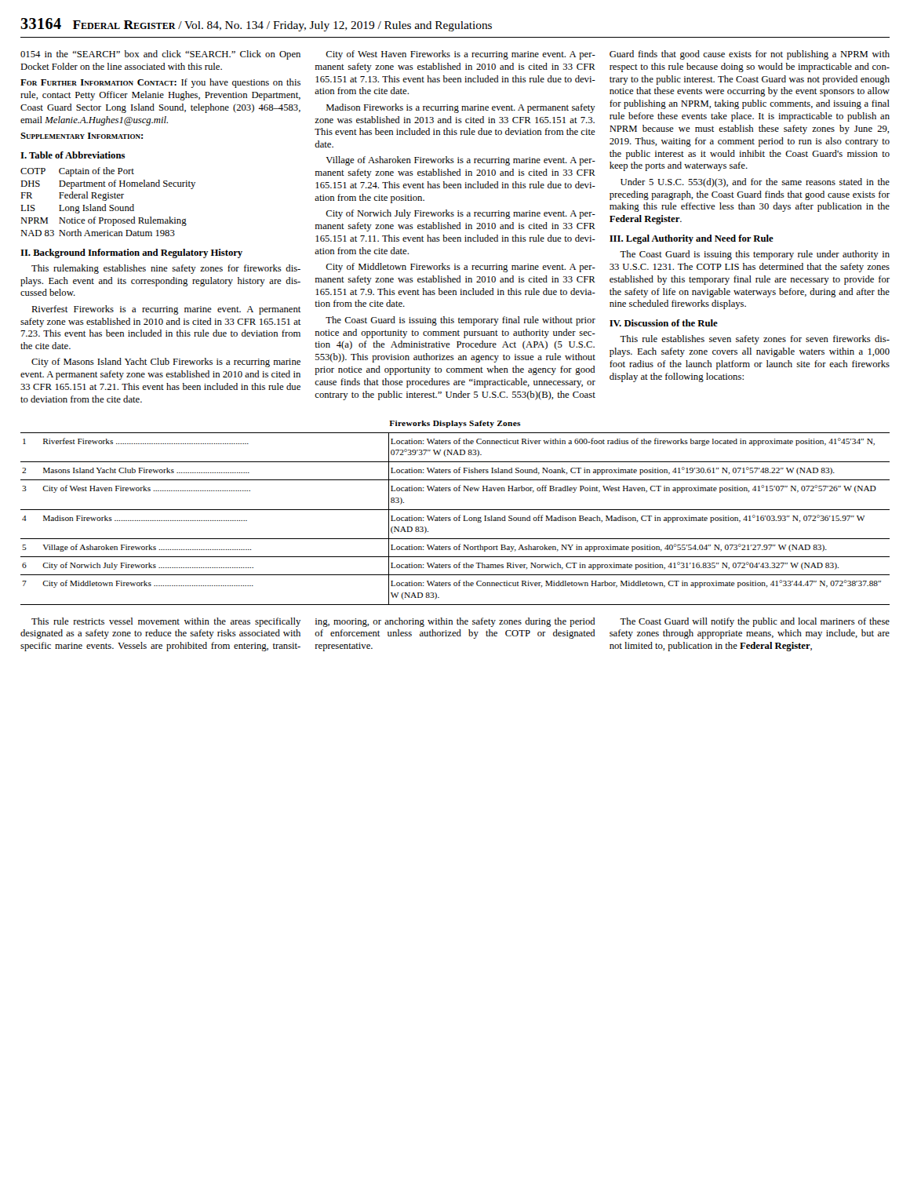33164 Federal Register / Vol. 84, No. 134 / Friday, July 12, 2019 / Rules and Regulations
0154 in the “SEARCH” box and click “SEARCH.” Click on Open Docket Folder on the line associated with this rule.
For Further Information Contact: If you have questions on this rule, contact Petty Officer Melanie Hughes, Prevention Department, Coast Guard Sector Long Island Sound, telephone (203) 468–4583, email Melanie.A.Hughes1@uscg.mil.
Supplementary Information:
I. Table of Abbreviations
COTP Captain of the Port
DHS Department of Homeland Security
FR Federal Register
LIS Long Island Sound
NPRM Notice of Proposed Rulemaking
NAD 83 North American Datum 1983
II. Background Information and Regulatory History
This rulemaking establishes nine safety zones for fireworks displays. Each event and its corresponding regulatory history are discussed below.
Riverfest Fireworks is a recurring marine event. A permanent safety zone was established in 2010 and is cited in 33 CFR 165.151 at 7.23. This event has been included in this rule due to deviation from the cite date.
City of Masons Island Yacht Club Fireworks is a recurring marine event. A permanent safety zone was established in 2010 and is cited in 33 CFR 165.151 at 7.21. This event has been included in this rule due to deviation from the cite date.
City of West Haven Fireworks is a recurring marine event. A permanent safety zone was established in 2010 and is cited in 33 CFR 165.151 at 7.13. This event has been included in this rule due to deviation from the cite date.
Madison Fireworks is a recurring marine event. A permanent safety zone was established in 2013 and is cited in 33 CFR 165.151 at 7.3. This event has been included in this rule due to deviation from the cite date.
Village of Asharoken Fireworks is a recurring marine event. A permanent safety zone was established in 2010 and is cited in 33 CFR 165.151 at 7.24. This event has been included in this rule due to deviation from the cite position.
City of Norwich July Fireworks is a recurring marine event. A permanent safety zone was established in 2010 and is cited in 33 CFR 165.151 at 7.11. This event has been included in this rule due to deviation from the cite date.
City of Middletown Fireworks is a recurring marine event. A permanent safety zone was established in 2010 and is cited in 33 CFR 165.151 at 7.9. This event has been included in this rule due to deviation from the cite date.
The Coast Guard is issuing this temporary final rule without prior notice and opportunity to comment pursuant to authority under section 4(a) of the Administrative Procedure Act (APA) (5 U.S.C. 553(b)). This provision authorizes an agency to issue a rule without prior notice and opportunity to comment when the agency for good cause finds that those procedures are “impracticable, unnecessary, or contrary to the public interest.” Under 5 U.S.C. 553(b)(B), the Coast Guard finds that good cause exists for not publishing a NPRM with respect to this rule because doing so would be impracticable and contrary to the public interest. The Coast Guard was not provided enough notice that these events were occurring by the event sponsors to allow for publishing an NPRM, taking public comments, and issuing a final rule before these events take place. It is impracticable to publish an NPRM because we must establish these safety zones by June 29, 2019. Thus, waiting for a comment period to run is also contrary to the public interest as it would inhibit the Coast Guard's mission to keep the ports and waterways safe.
Under 5 U.S.C. 553(d)(3), and for the same reasons stated in the preceding paragraph, the Coast Guard finds that good cause exists for making this rule effective less than 30 days after publication in the Federal Register.
III. Legal Authority and Need for Rule
The Coast Guard is issuing this temporary rule under authority in 33 U.S.C. 1231. The COTP LIS has determined that the safety zones established by this temporary final rule are necessary to provide for the safety of life on navigable waterways before, during and after the nine scheduled fireworks displays.
IV. Discussion of the Rule
This rule establishes seven safety zones for seven fireworks displays. Each safety zone covers all navigable waters within a 1,000 foot radius of the launch platform or launch site for each fireworks display at the following locations:
Fireworks Displays Safety Zones
| 1 | Riverfest Fireworks ............................................................ | Location: Waters of the Connecticut River within a 600-foot radius of the fireworks barge located in approximate position, 41°45′34″ N, 072°39′37″ W (NAD 83). |
| 2 | Masons Island Yacht Club Fireworks ................................. | Location: Waters of Fishers Island Sound, Noank, CT in approximate position, 41°19′30.61″ N, 071°57′48.22″ W (NAD 83). |
| 3 | City of West Haven Fireworks ............................................ | Location: Waters of New Haven Harbor, off Bradley Point, West Haven, CT in approximate position, 41°15′07″ N, 072°57′26″ W (NAD 83). |
| 4 | Madison Fireworks ............................................................ | Location: Waters of Long Island Sound off Madison Beach, Madison, CT in approximate position, 41°16′03.93″ N, 072°36′15.97″ W (NAD 83). |
| 5 | Village of Asharoken Fireworks .......................................... | Location: Waters of Northport Bay, Asharoken, NY in approximate position, 40°55′54.04″ N, 073°21′27.97″ W (NAD 83). |
| 6 | City of Norwich July Fireworks ........................................... | Location: Waters of the Thames River, Norwich, CT in approximate position, 41°31′16.835″ N, 072°04′43.327″ W (NAD 83). |
| 7 | City of Middletown Fireworks ............................................. | Location: Waters of the Connecticut River, Middletown Harbor, Middletown, CT in approximate position, 41°33′44.47″ N, 072°38′37.88″ W (NAD 83). |
This rule restricts vessel movement within the areas specifically designated as a safety zone to reduce the safety risks associated with specific marine events. Vessels are prohibited from entering, transiting, mooring, or anchoring within the safety zones during the period of enforcement unless authorized by the COTP or designated representative.
The Coast Guard will notify the public and local mariners of these safety zones through appropriate means, which may include, but are not limited to, publication in the Federal Register,